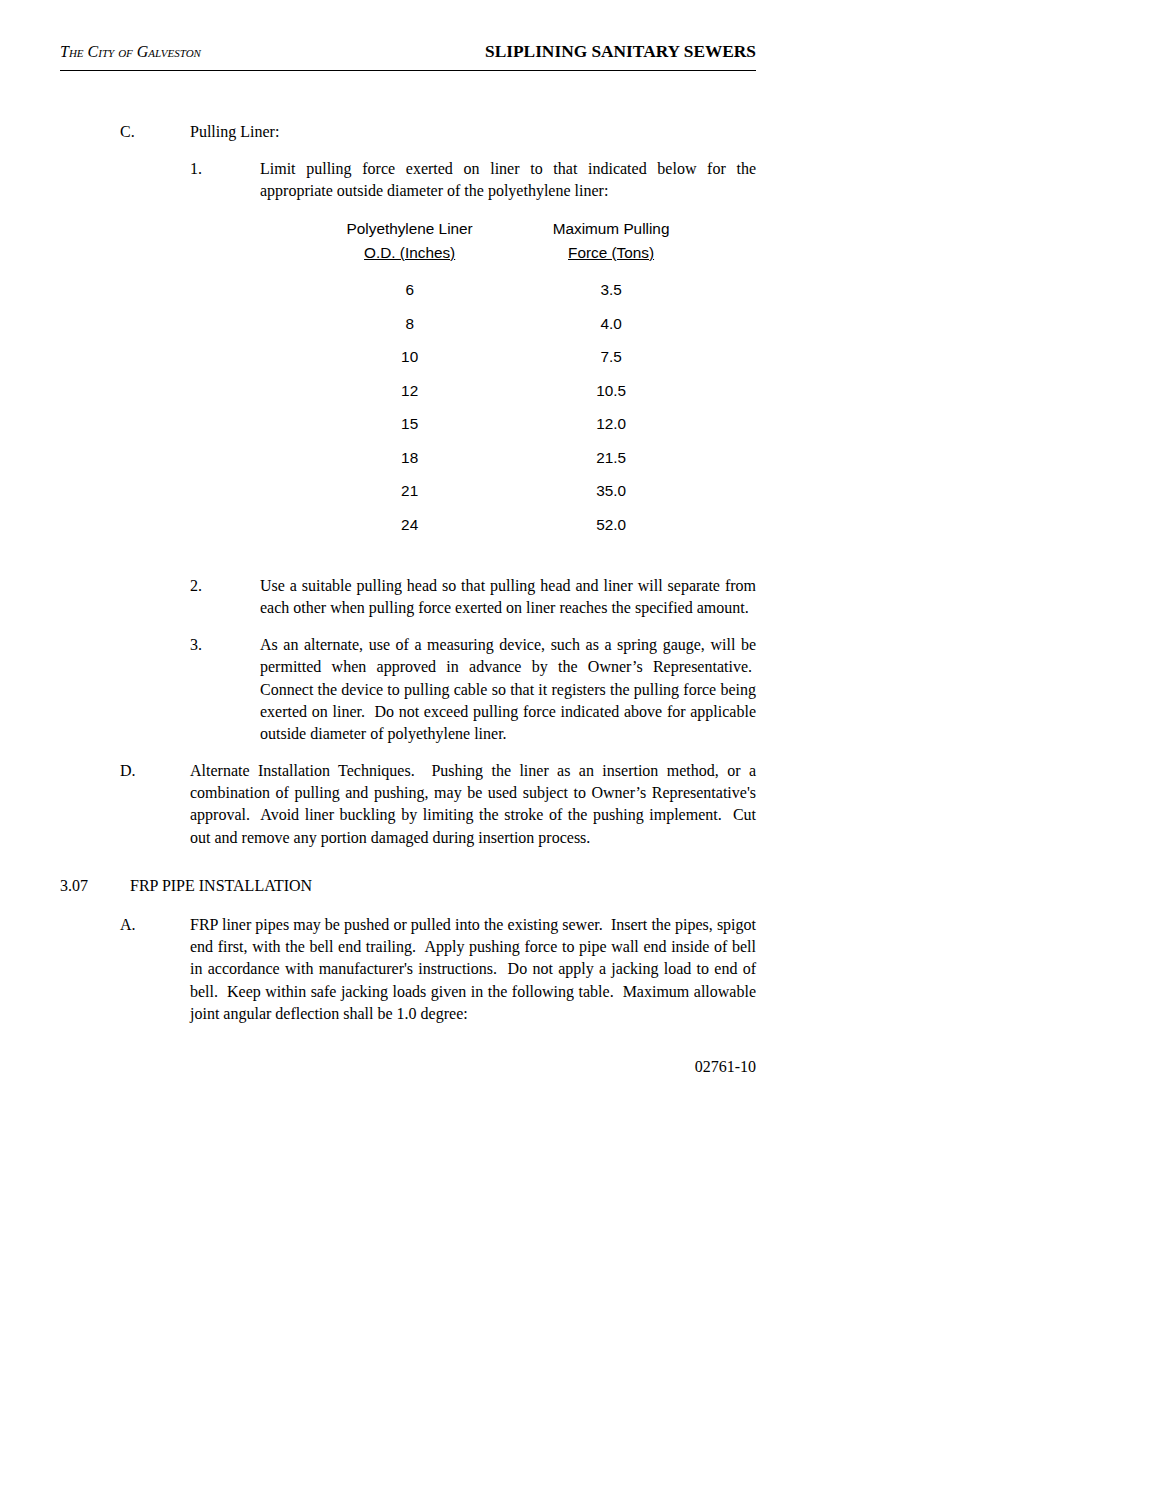The City of Galveston
SLIPLINING SANITARY SEWERS
C.
Pulling Liner:
1.
Limit pulling force exerted on liner to that indicated below for the appropriate outside diameter of the polyethylene liner:
| Polyethylene Liner | Maximum Pulling |
| O.D. (Inches) | Force (Tons) |
| 6 | 3.5 |
| 8 | 4.0 |
| 10 | 7.5 |
| 12 | 10.5 |
| 15 | 12.0 |
| 18 | 21.5 |
| 21 | 35.0 |
| 24 | 52.0 |
2.
Use a suitable pulling head so that pulling head and liner will separate from each other when pulling force exerted on liner reaches the specified amount.
3.
As an alternate, use of a measuring device, such as a spring gauge, will be permitted when approved in advance by the Owner’s Representative. Connect the device to pulling cable so that it registers the pulling force being exerted on liner. Do not exceed pulling force indicated above for applicable outside diameter of polyethylene liner.
D.
Alternate Installation Techniques. Pushing the liner as an insertion method, or a combination of pulling and pushing, may be used subject to Owner’s Representative's approval. Avoid liner buckling by limiting the stroke of the pushing implement. Cut out and remove any portion damaged during insertion process.
3.07
FRP PIPE INSTALLATION
A.
FRP liner pipes may be pushed or pulled into the existing sewer. Insert the pipes, spigot end first, with the bell end trailing. Apply pushing force to pipe wall end inside of bell in accordance with manufacturer's instructions. Do not apply a jacking load to end of bell. Keep within safe jacking loads given in the following table. Maximum allowable joint angular deflection shall be 1.0 degree:
02761-10